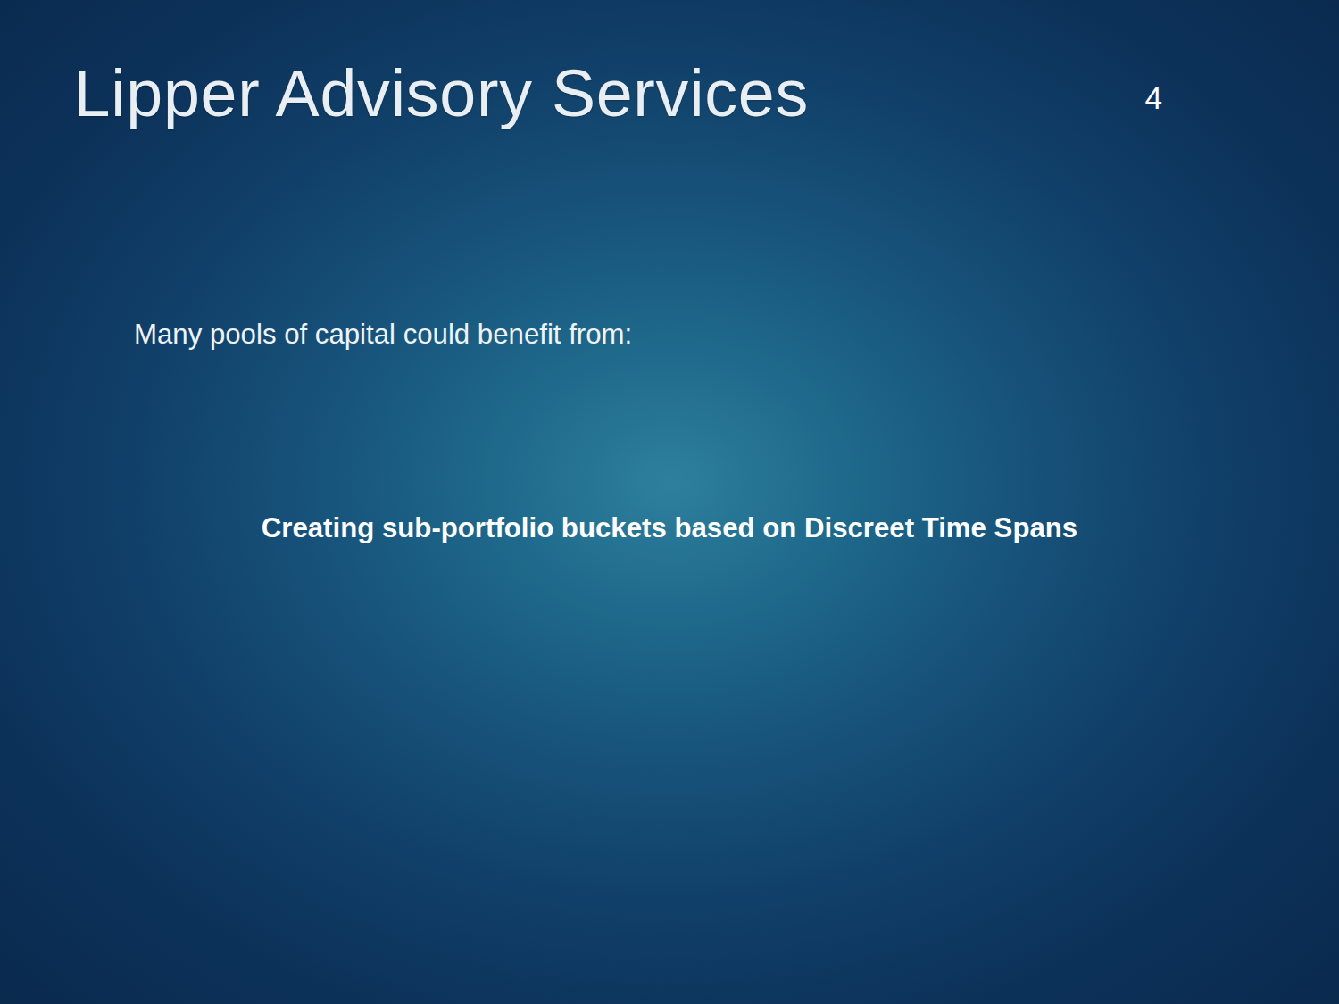Lipper Advisory Services
4
Many pools of capital could benefit from:
Creating sub-portfolio buckets based on Discreet Time Spans